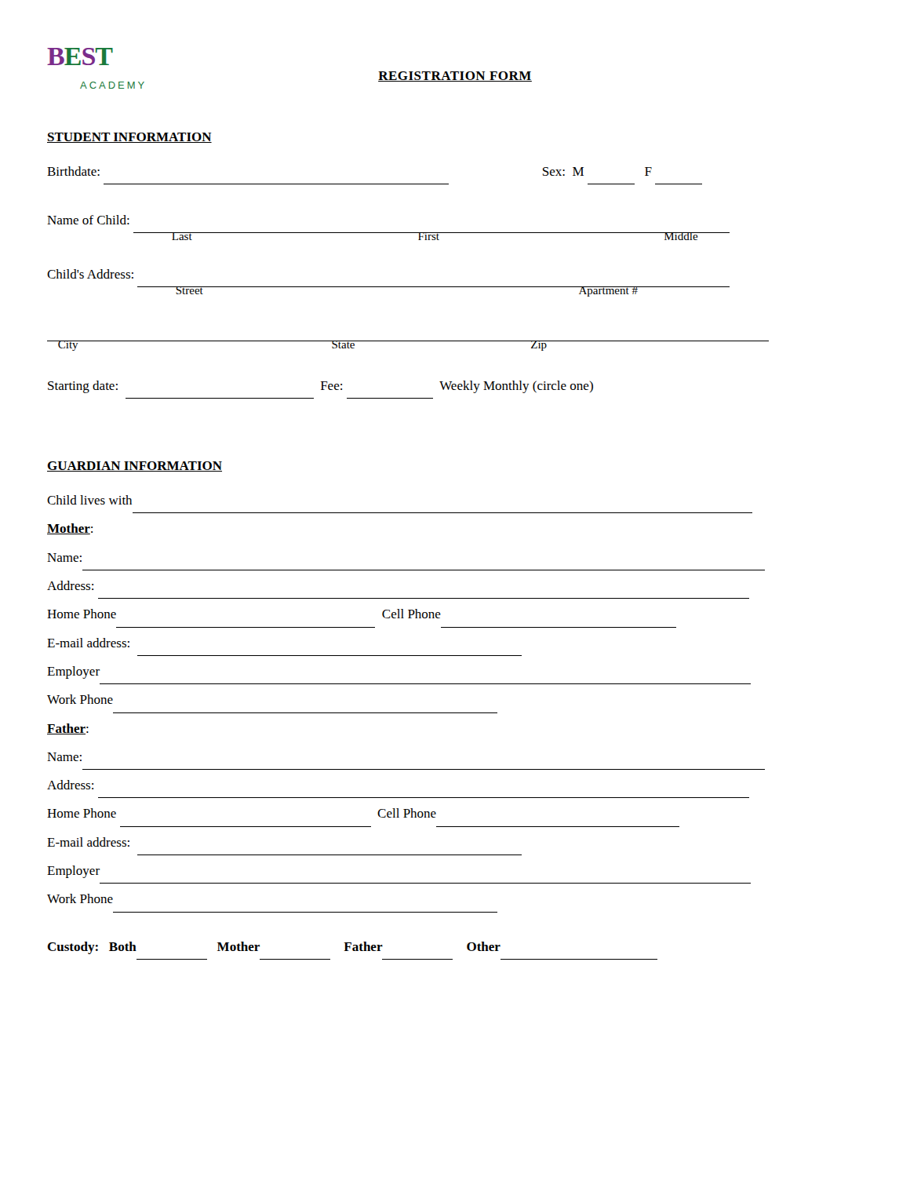BEST
ACADEMY
REGISTRATION FORM
STUDENT INFORMATION
Birthdate: Sex: M F
Name of Child:
Last First Middle
Child's Address:
Street Apartment #
City State Zip
Starting date: Fee: Weekly Monthly (circle one)
GUARDIAN INFORMATION
Child lives with
Mother:
Name:
Address:
Home Phone Cell Phone
E-mail address:
Employer
Work Phone
Father:
Name:
Address:
Home Phone Cell Phone
E-mail address:
Employer
Work Phone
Custody: Both Mother Father Other